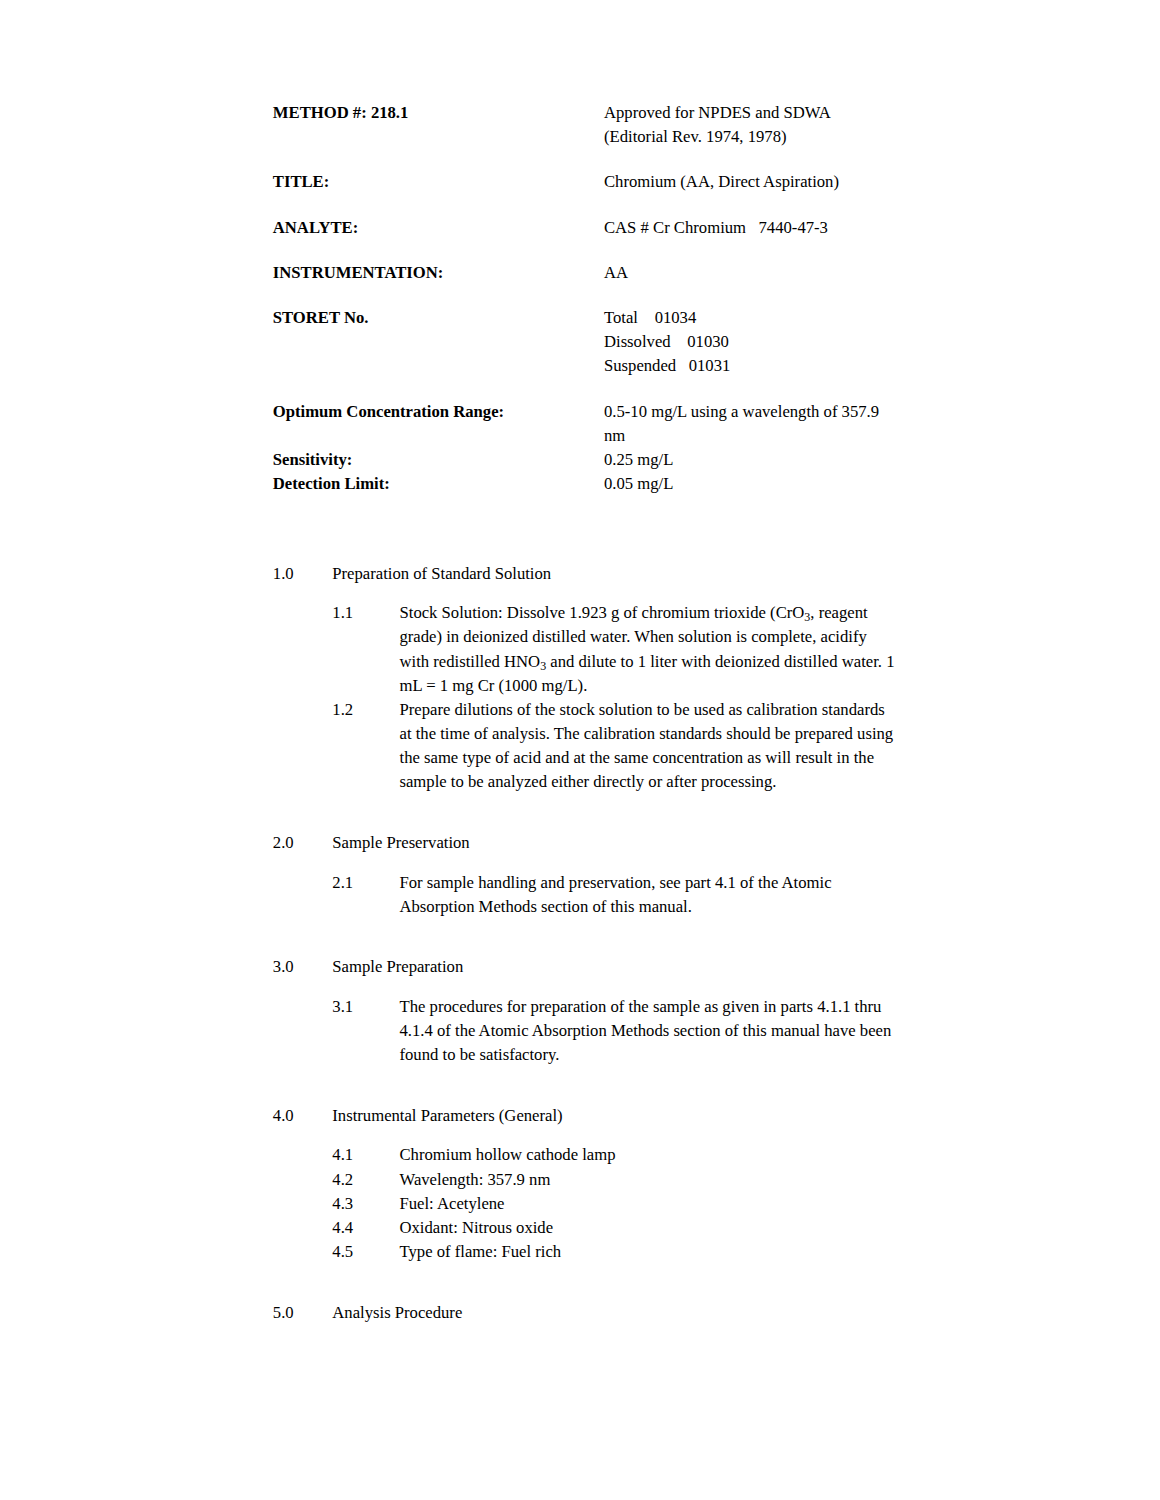| METHOD #: 218.1 | Approved for NPDES and SDWA (Editorial Rev. 1974, 1978) |
| TITLE: | Chromium (AA, Direct Aspiration) |
| ANALYTE: | CAS # Cr Chromium 7440-47-3 |
| INSTRUMENTATION: | AA |
| STORET No. | Total 01034 Dissolved 01030 Suspended 01031 |
| Optimum Concentration Range: | 0.5-10 mg/L using a wavelength of 357.9 nm |
| Sensitivity: | 0.25 mg/L |
| Detection Limit: | 0.05 mg/L |
| 1.0 | Preparation of Standard Solution |
| | 1.1 | Stock Solution: Dissolve 1.923 g of chromium trioxide (CrO 3 , reagent grade) in deionized distilled water. When solution is complete, acidify with redistilled HNO 3 and dilute to 1 liter with deionized distilled water. 1 mL = 1 mg Cr (1000 mg/L). |
| | 1.2 | Prepare dilutions of the stock solution to be used as calibration standards at the time of analysis. The calibration standards should be prepared using the same type of acid and at the same concentration as will result in the sample to be analyzed either directly or after processing. |
| 2.0 | Sample Preservation |
| | 2.1 | For sample handling and preservation, see part 4.1 of the Atomic Absorption Methods section of this manual. |
| 3.0 | Sample Preparation |
| | 3.1 | The procedures for preparation of the sample as given in parts 4.1.1 thru 4.1.4 of the Atomic Absorption Methods section of this manual have been found to be satisfactory. |
| 4.0 | Instrumental Parameters (General) |
| | 4.1 | Chromium hollow cathode lamp |
| | 4.2 | Wavelength: 357.9 nm |
| | 4.3 | Fuel: Acetylene |
| | 4.4 | Oxidant: Nitrous oxide |
| | 4.5 | Type of flame: Fuel rich |
| 5.0 | Analysis Procedure |